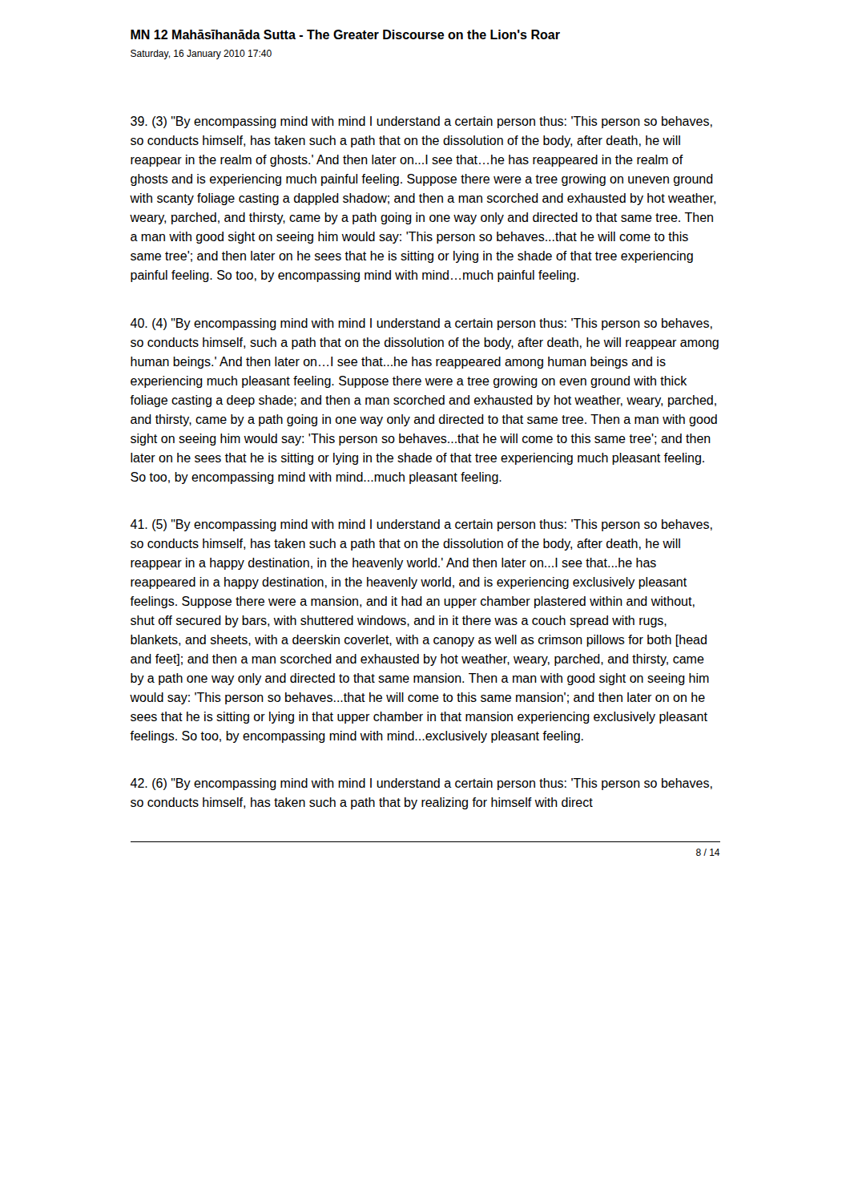MN 12 Mahāsīhanāda Sutta - The Greater Discourse on the Lion's Roar
Saturday, 16 January 2010 17:40
39. (3) "By encompassing mind with mind I understand a certain person thus: 'This person so behaves, so conducts himself, has taken such a path that on the dissolution of the body, after death, he will reappear in the realm of ghosts.' And then later on...I see that…he has reappeared in the realm of ghosts and is experiencing much painful feeling. Suppose there were a tree growing on uneven ground with scanty foliage casting a dappled shadow; and then a man scorched and exhausted by hot weather, weary, parched, and thirsty, came by a path going in one way only and directed to that same tree. Then a man with good sight on seeing him would say: 'This person so behaves...that he will come to this same tree'; and then later on he sees that he is sitting or lying in the shade of that tree experiencing painful feeling. So too, by encompassing mind with mind…much painful feeling.
40. (4) "By encompassing mind with mind I understand a certain person thus: 'This person so behaves, so conducts himself, such a path that on the dissolution of the body, after death, he will reappear among human beings.' And then later on…I see that...he has reappeared among human beings and is experiencing much pleasant feeling. Suppose there were a tree growing on even ground with thick foliage casting a deep shade; and then a man scorched and exhausted by hot weather, weary, parched, and thirsty, came by a path going in one way only and directed to that same tree. Then a man with good sight on seeing him would say: 'This person so behaves...that he will come to this same tree'; and then later on he sees that he is sitting or lying in the shade of that tree experiencing much pleasant feeling. So too, by encompassing mind with mind...much pleasant feeling.
41. (5) "By encompassing mind with mind I understand a certain person thus: 'This person so behaves, so conducts himself, has taken such a path that on the dissolution of the body, after death, he will reappear in a happy destination, in the heavenly world.' And then later on...I see that...he has reappeared in a happy destination, in the heavenly world, and is experiencing exclusively pleasant feelings. Suppose there were a mansion, and it had an upper chamber plastered within and without, shut off secured by bars, with shuttered windows, and in it there was a couch spread with rugs, blankets, and sheets, with a deerskin coverlet, with a canopy as well as crimson pillows for both [head and feet]; and then a man scorched and exhausted by hot weather, weary, parched, and thirsty, came by a path one way only and directed to that same mansion. Then a man with good sight on seeing him would say: 'This person so behaves...that he will come to this same mansion'; and then later on on he sees that he is sitting or lying in that upper chamber in that mansion experiencing exclusively pleasant feelings. So too, by encompassing mind with mind...exclusively pleasant feeling.
42. (6) "By encompassing mind with mind I understand a certain person thus: 'This person so behaves, so conducts himself, has taken such a path that by realizing for himself with direct
8 / 14